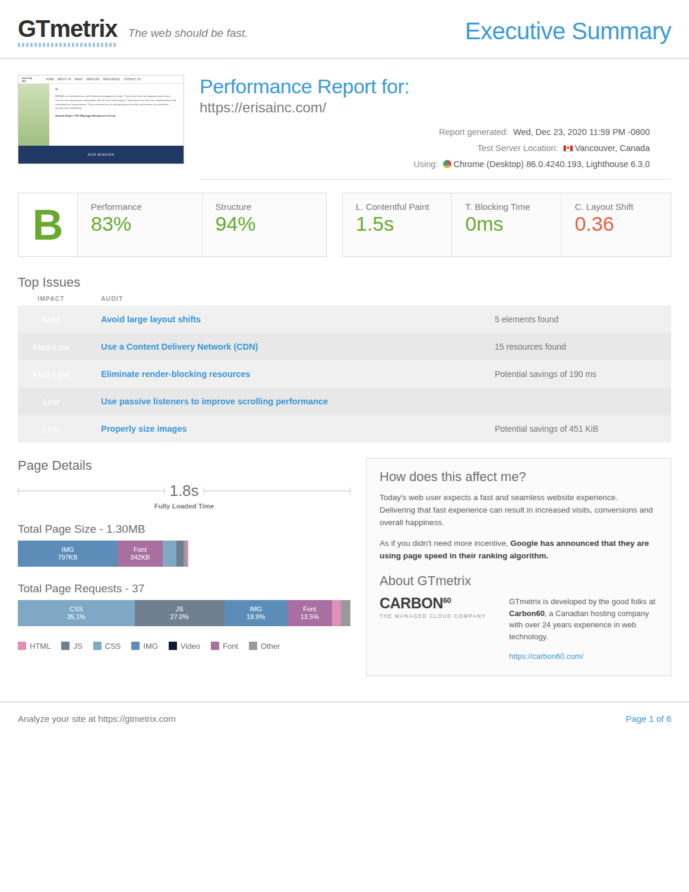GT metrix
The web should be fast.
Executive Summary
E.R.I.S.A.
INC.
HOME ABOUT US NEWS SERVICES RESOURCES CONTACT US
“ ERISA is a hard working, well informed management team. They have been an important part of our success for many years and people that we trust and respect. They have met all of our requirements and exceeded our expectations. They are proactive in anticipating our needs and answer our questions quickly and completely.
Howard Singer, CFO Wigtrigge Management Group
OUR MISSION
Performance Report for:
https://erisainc.com/
Report generated: Wed, Dec 23, 2020 11:59 PM -0800
Test Server Location: ★Vancouver, Canada
Using: Chrome (Desktop) 86.0.4240.193, Lighthouse 6.3.0
B
Performance
83%
Structure
94%
L. Contentful Paint
1.5s
T. Blocking Time
0ms
C. Layout Shift
0.36
Top Issues
| IMPACT | AUDIT |
| --- | --- |
| Med | Avoid large layout shifts | 5 elements found |
| Med-Low | Use a Content Delivery Network (CDN) | 15 resources found |
| Med-Low | Eliminate render-blocking resources | Potential savings of 190 ms |
| Low | Use passive listeners to improve scrolling performance | |
| Low | Properly size images | Potential savings of 451 KiB |
Page Details
1.8s
Fully Loaded Time
Total Page Size - 1.30MB
IMG
797KB
Font
342KB
Total Page Requests - 37
CSS
35.1%
JS
27.0%
IMG
18.9%
Font
13.5%
HTML
JS
CSS
IMG
Video
Font
Other
How does this affect me?
Today's web user expects a fast and seamless website experience.
Delivering that fast experience can result in increased visits, conversions and overall happiness.
As if you didn't need more incentive, Google has announced that they are using page speed in their ranking algorithm.
About GTmetrix
CARBON60
THE MANAGED CLOUD COMPANY
GTmetrix is developed by the good folks at Carbon60, a Canadian hosting company with over 24 years experience in web technology.
https://carbon60.com/
Analyze your site at https://gtmetrix.com
Page 1 of 6